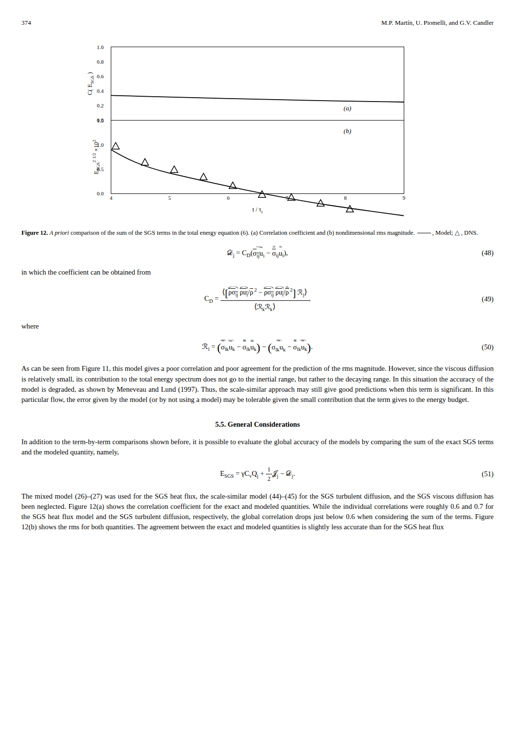374
M.P. Martín, U. Piomelli, and G.V. Candler
C( ESGS ) 1.0 0.8 0.6 0.4 0.2 0.0 (a)
ESGS2 1/2 ×102 1.5 1.0 0.5 0.0 (b) 4 5 6 7 8 9
t / τt
Figure 12. A priori comparison of the sum of the SGS terms in the total energy equation (6). (a) Correlation coefficient and (b) nondimensional rms magnitude. , Model; △ , DNS.
𝒟j = CD(σij ui − σijui),
(48)
in which the coefficient can be obtained from
CD = ⟨[ρσij ρui/ρ 2 − ρσij ρui/ρ 2] ℛj⟩ ⟨ℛkℛk⟩ ,
(49)
where
ℛl = (σlkuk − σlkuk) − (σlkuk − σlkuk).
(50)
As can be seen from Figure 11, this model gives a poor correlation and poor agreement for the prediction of the rms magnitude. However, since the viscous diffusion is relatively small, its contribution to the total energy spectrum does not go to the inertial range, but rather to the decaying range. In this situation the accuracy of the model is degraded, as shown by Meneveau and Lund (1997). Thus, the scale-similar approach may still give good predictions when this term is significant. In this particular flow, the error given by the model (or by not using a model) may be tolerable given the small contribution that the term gives to the energy budget.
5.5. General Considerations
In addition to the term-by-term comparisons shown before, it is possible to evaluate the global accuracy of the models by comparing the sum of the exact SGS terms and the modeled quantity, namely,
ESGS = γCvQj + 12 𝒥j − 𝒟j.
(51)
The mixed model (26)–(27) was used for the SGS heat flux, the scale-similar model (44)–(45) for the SGS turbulent diffusion, and the SGS viscous diffusion has been neglected. Figure 12(a) shows the correlation coefficient for the exact and modeled quantities. While the individual correlations were roughly 0.6 and 0.7 for the SGS heat flux model and the SGS turbulent diffusion, respectively, the global correlation drops just below 0.6 when considering the sum of the terms. Figure 12(b) shows the rms for both quantities. The agreement between the exact and modeled quantities is slightly less accurate than for the SGS heat flux